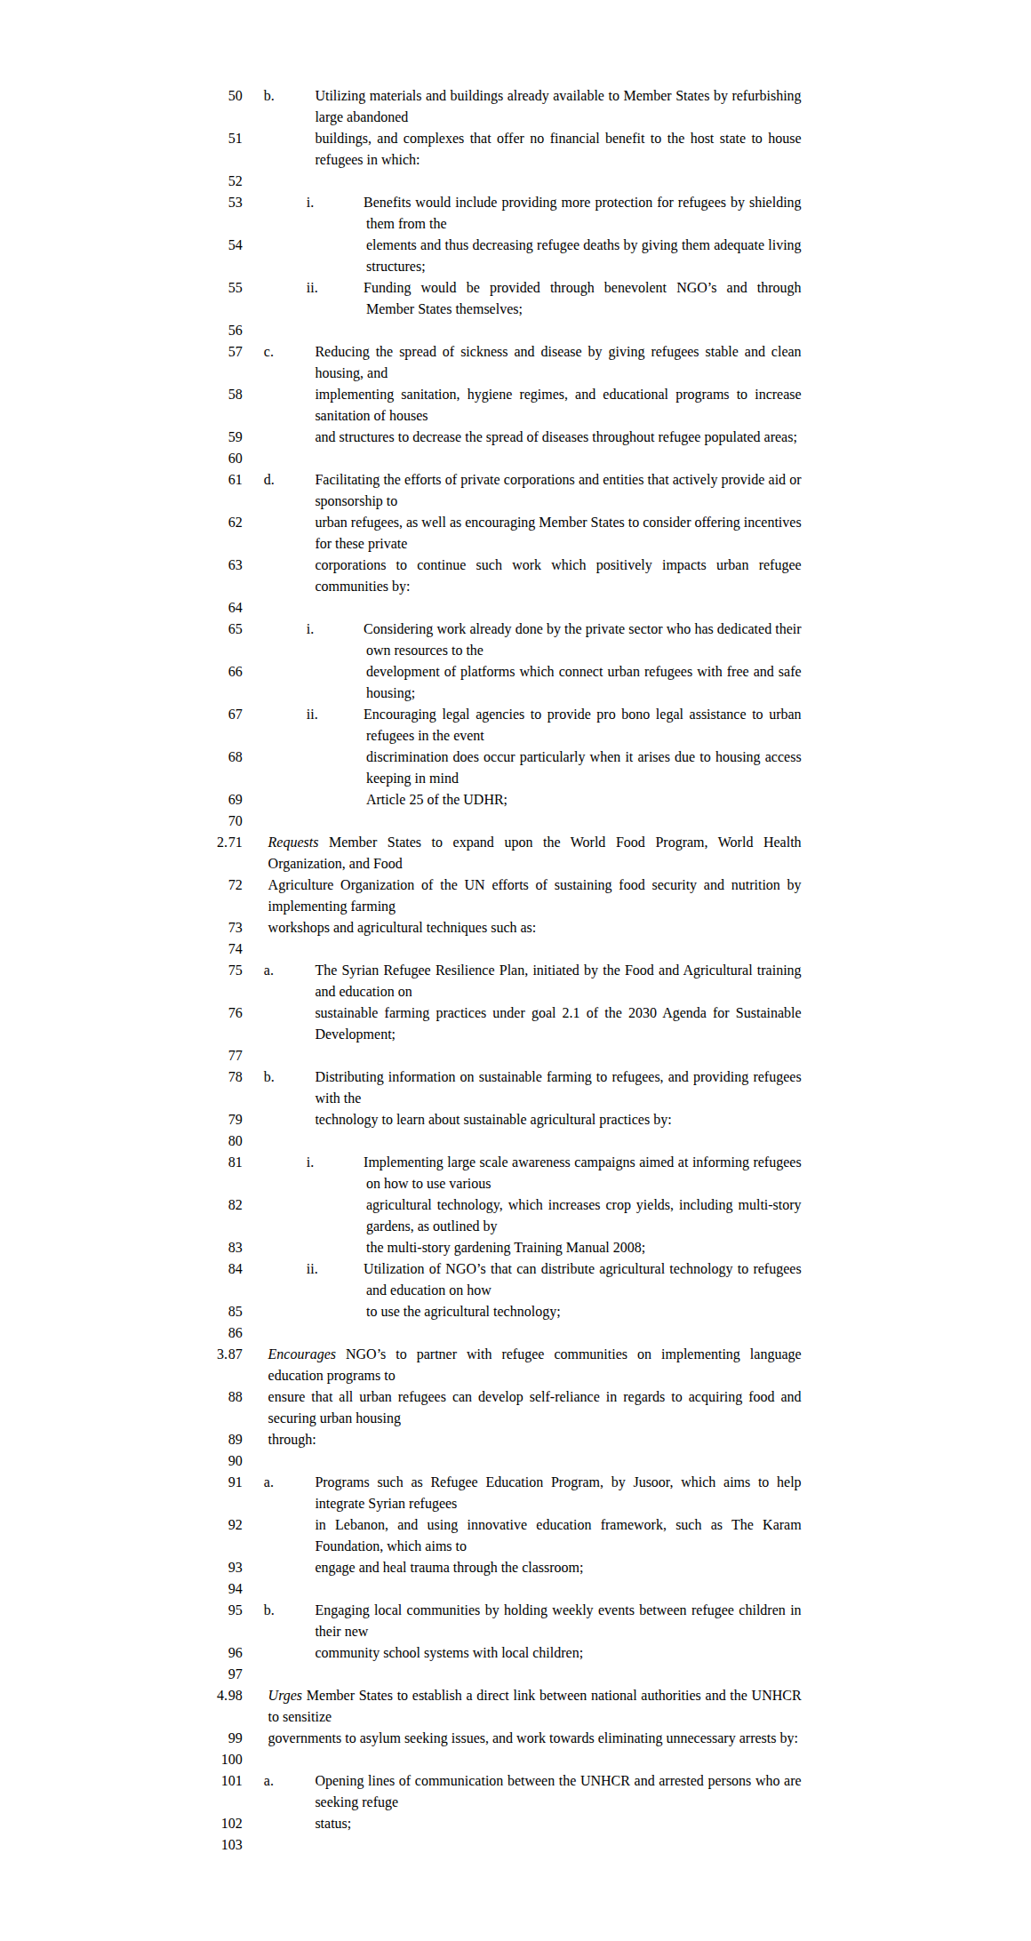| 50 | b. Utilizing materials and buildings already available to Member States by refurbishing large abandoned |
| 51 | buildings, and complexes that offer no financial benefit to the host state to house refugees in which: |
| 52 | |
| 53 | i. Benefits would include providing more protection for refugees by shielding them from the |
| 54 | elements and thus decreasing refugee deaths by giving them adequate living structures; |
| 55 | ii. Funding would be provided through benevolent NGO’s and through Member States themselves; |
| 56 | |
| 57 | c. Reducing the spread of sickness and disease by giving refugees stable and clean housing, and |
| 58 | implementing sanitation, hygiene regimes, and educational programs to increase sanitation of houses |
| 59 | and structures to decrease the spread of diseases throughout refugee populated areas; |
| 60 | |
| 61 | d. Facilitating the efforts of private corporations and entities that actively provide aid or sponsorship to |
| 62 | urban refugees, as well as encouraging Member States to consider offering incentives for these private |
| 63 | corporations to continue such work which positively impacts urban refugee communities by: |
| 64 | |
| 65 | i. Considering work already done by the private sector who has dedicated their own resources to the |
| 66 | development of platforms which connect urban refugees with free and safe housing; |
| 67 | ii. Encouraging legal agencies to provide pro bono legal assistance to urban refugees in the event |
| 68 | discrimination does occur particularly when it arises due to housing access keeping in mind |
| 69 | Article 25 of the UDHR; |
| 70 | |
| 71 | 2. Requests Member States to expand upon the World Food Program, World Health Organization, and Food |
| 72 | Agriculture Organization of the UN efforts of sustaining food security and nutrition by implementing farming |
| 73 | workshops and agricultural techniques such as: |
| 74 | |
| 75 | a. The Syrian Refugee Resilience Plan, initiated by the Food and Agricultural training and education on |
| 76 | sustainable farming practices under goal 2.1 of the 2030 Agenda for Sustainable Development; |
| 77 | |
| 78 | b. Distributing information on sustainable farming to refugees, and providing refugees with the |
| 79 | technology to learn about sustainable agricultural practices by: |
| 80 | |
| 81 | i. Implementing large scale awareness campaigns aimed at informing refugees on how to use various |
| 82 | agricultural technology, which increases crop yields, including multi-story gardens, as outlined by |
| 83 | the multi-story gardening Training Manual 2008; |
| 84 | ii. Utilization of NGO’s that can distribute agricultural technology to refugees and education on how |
| 85 | to use the agricultural technology; |
| 86 | |
| 87 | 3. Encourages NGO’s to partner with refugee communities on implementing language education programs to |
| 88 | ensure that all urban refugees can develop self-reliance in regards to acquiring food and securing urban housing |
| 89 | through: |
| 90 | |
| 91 | a. Programs such as Refugee Education Program, by Jusoor, which aims to help integrate Syrian refugees |
| 92 | in Lebanon, and using innovative education framework, such as The Karam Foundation, which aims to |
| 93 | engage and heal trauma through the classroom; |
| 94 | |
| 95 | b. Engaging local communities by holding weekly events between refugee children in their new |
| 96 | community school systems with local children; |
| 97 | |
| 98 | 4. Urges Member States to establish a direct link between national authorities and the UNHCR to sensitize |
| 99 | governments to asylum seeking issues, and work towards eliminating unnecessary arrests by: |
| 100 | |
| 101 | a. Opening lines of communication between the UNHCR and arrested persons who are seeking refuge |
| 102 | status; |
| 103 | |